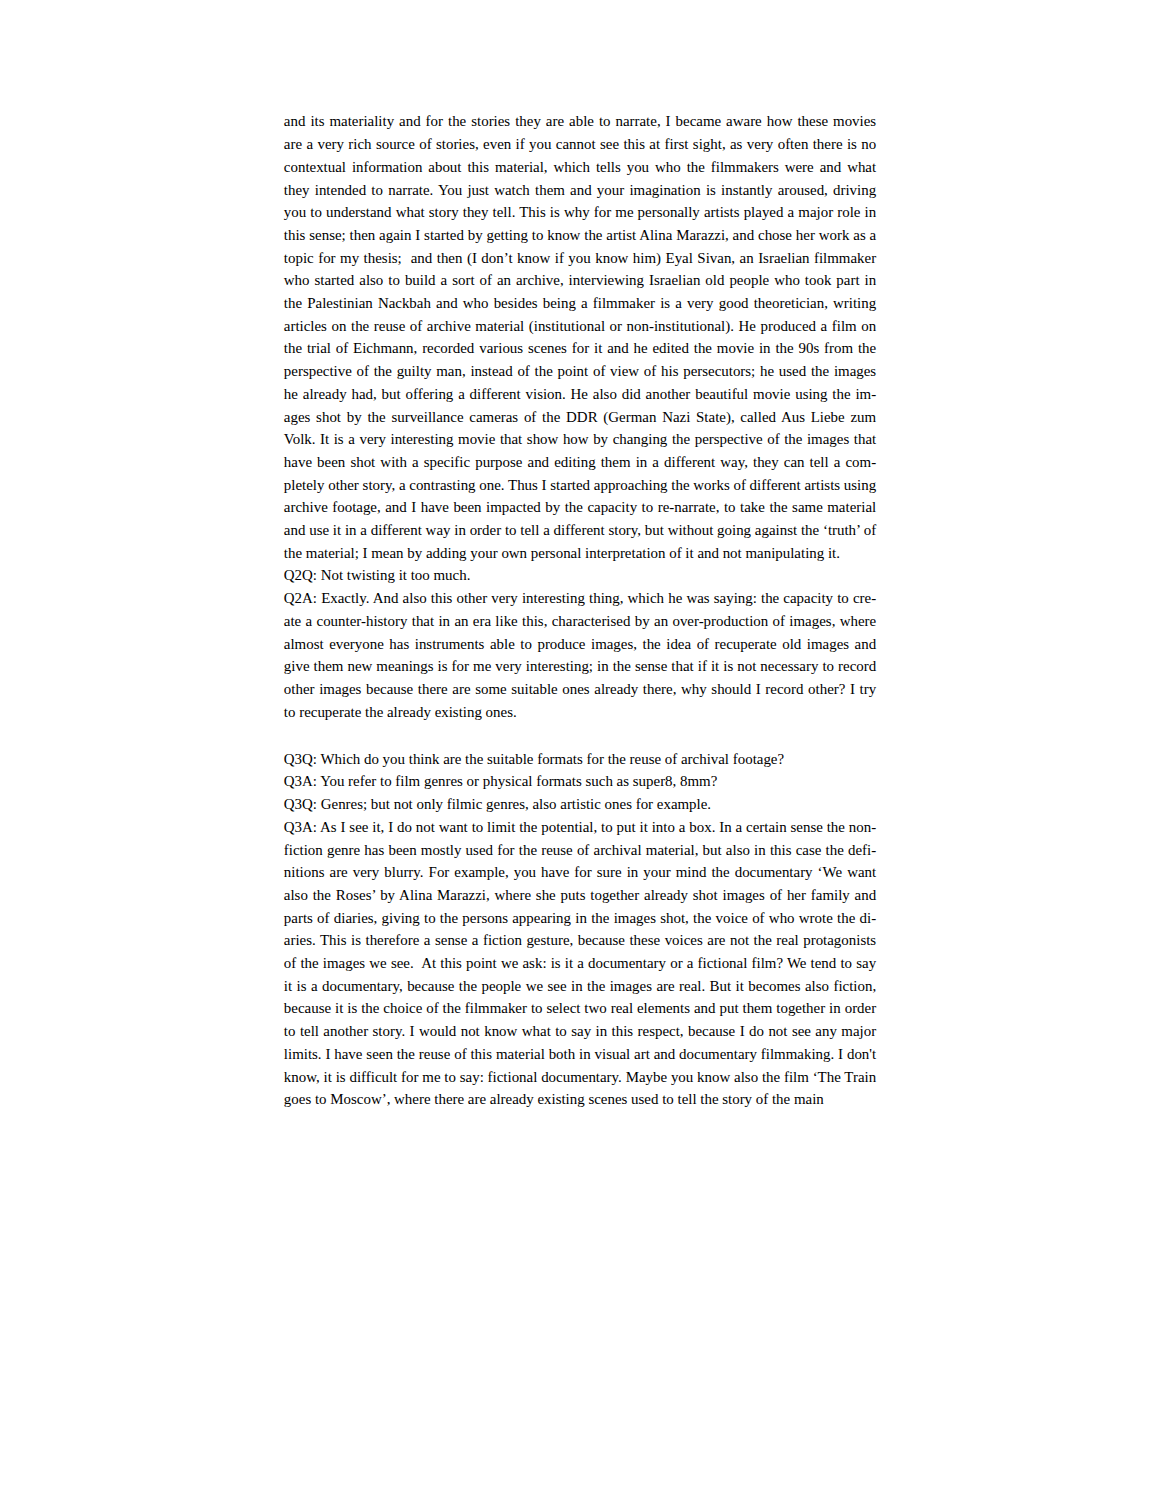and its materiality and for the stories they are able to narrate, I became aware how these movies are a very rich source of stories, even if you cannot see this at first sight, as very often there is no contextual information about this material, which tells you who the filmmakers were and what they intended to narrate. You just watch them and your imagination is instantly aroused, driving you to understand what story they tell. This is why for me personally artists played a major role in this sense; then again I started by getting to know the artist Alina Marazzi, and chose her work as a topic for my thesis; and then (I don’t know if you know him) Eyal Sivan, an Israelian filmmaker who started also to build a sort of an archive, interviewing Israelian old people who took part in the Palestinian Nackbah and who besides being a filmmaker is a very good theoretician, writing articles on the reuse of archive material (institutional or non-institutional). He produced a film on the trial of Eichmann, recorded various scenes for it and he edited the movie in the 90s from the perspective of the guilty man, instead of the point of view of his persecutors; he used the images he already had, but offering a different vision. He also did another beautiful movie using the images shot by the surveillance cameras of the DDR (German Nazi State), called Aus Liebe zum Volk. It is a very interesting movie that show how by changing the perspective of the images that have been shot with a specific purpose and editing them in a different way, they can tell a completely other story, a contrasting one. Thus I started approaching the works of different artists using archive footage, and I have been impacted by the capacity to re-narrate, to take the same material and use it in a different way in order to tell a different story, but without going against the ‘truth’ of the material; I mean by adding your own personal interpretation of it and not manipulating it.
Q2Q: Not twisting it too much.
Q2A: Exactly. And also this other very interesting thing, which he was saying: the capacity to create a counter-history that in an era like this, characterised by an over-production of images, where almost everyone has instruments able to produce images, the idea of recuperate old images and give them new meanings is for me very interesting; in the sense that if it is not necessary to record other images because there are some suitable ones already there, why should I record other? I try to recuperate the already existing ones.
Q3Q: Which do you think are the suitable formats for the reuse of archival footage?
Q3A: You refer to film genres or physical formats such as super8, 8mm?
Q3Q: Genres; but not only filmic genres, also artistic ones for example.
Q3A: As I see it, I do not want to limit the potential, to put it into a box. In a certain sense the non-fiction genre has been mostly used for the reuse of archival material, but also in this case the definitions are very blurry. For example, you have for sure in your mind the documentary ‘We want also the Roses’ by Alina Marazzi, where she puts together already shot images of her family and parts of diaries, giving to the persons appearing in the images shot, the voice of who wrote the diaries. This is therefore a sense a fiction gesture, because these voices are not the real protagonists of the images we see. At this point we ask: is it a documentary or a fictional film? We tend to say it is a documentary, because the people we see in the images are real. But it becomes also fiction, because it is the choice of the filmmaker to select two real elements and put them together in order to tell another story. I would not know what to say in this respect, because I do not see any major limits. I have seen the reuse of this material both in visual art and documentary filmmaking. I don't know, it is difficult for me to say: fictional documentary. Maybe you know also the film ‘The Train goes to Moscow’, where there are already existing scenes used to tell the story of the main